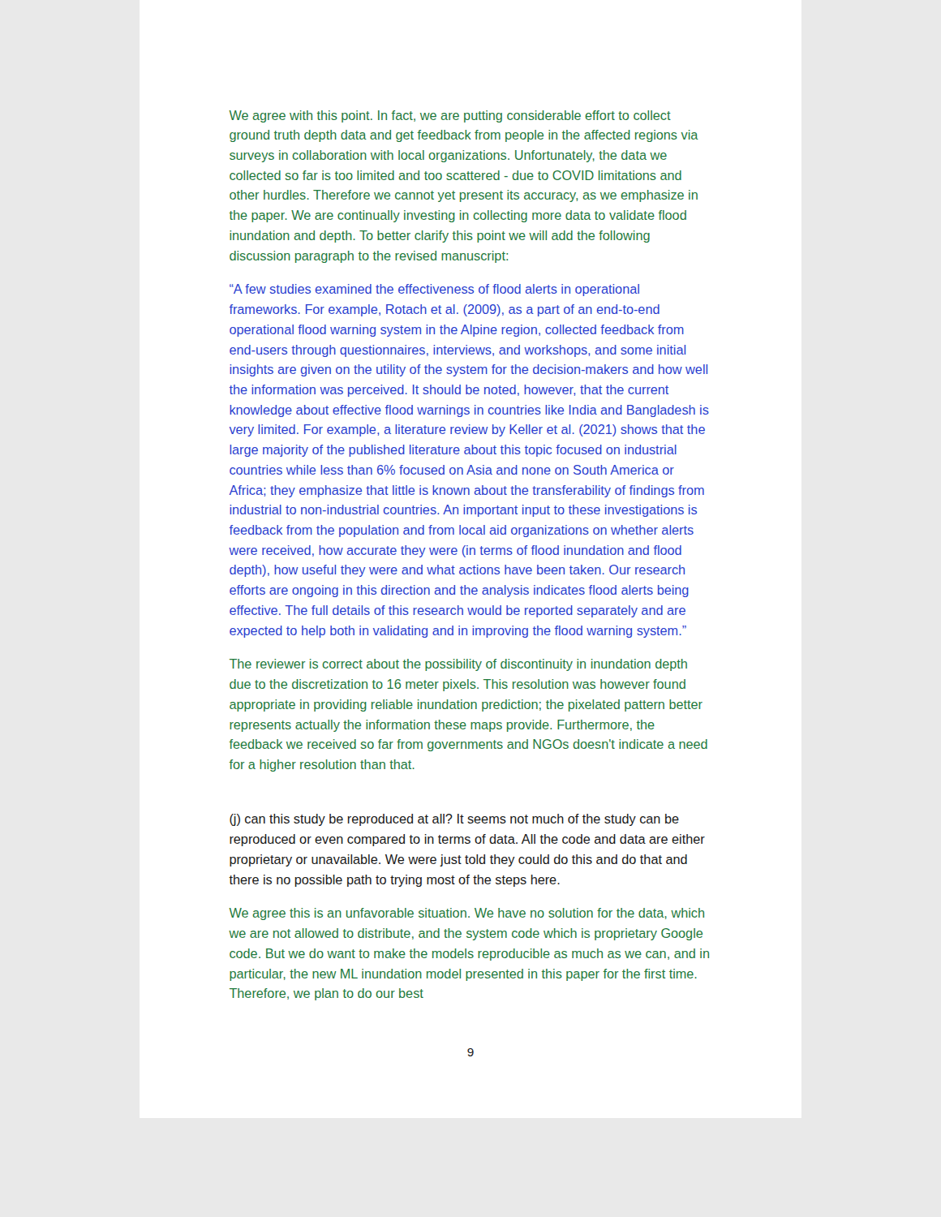We agree with this point. In fact, we are putting considerable effort to collect ground truth depth data and get feedback from people in the affected regions via surveys in collaboration with local organizations. Unfortunately, the data we collected so far is too limited and too scattered - due to COVID limitations and other hurdles. Therefore we cannot yet present its accuracy, as we emphasize in the paper. We are continually investing in collecting more data to validate flood inundation and depth. To better clarify this point we will add the following discussion paragraph to the revised manuscript:
“A few studies examined the effectiveness of flood alerts in operational frameworks. For example, Rotach et al. (2009), as a part of an end-to-end operational flood warning system in the Alpine region, collected feedback from end-users through questionnaires, interviews, and workshops, and some initial insights are given on the utility of the system for the decision-makers and how well the information was perceived. It should be noted, however, that the current knowledge about effective flood warnings in countries like India and Bangladesh is very limited. For example, a literature review by Keller et al. (2021) shows that the large majority of the published literature about this topic focused on industrial countries while less than 6% focused on Asia and none on South America or Africa; they emphasize that little is known about the transferability of findings from industrial to non-industrial countries. An important input to these investigations is feedback from the population and from local aid organizations on whether alerts were received, how accurate they were (in terms of flood inundation and flood depth), how useful they were and what actions have been taken. Our research efforts are ongoing in this direction and the analysis indicates flood alerts being effective. The full details of this research would be reported separately and are expected to help both in validating and in improving the flood warning system.”
The reviewer is correct about the possibility of discontinuity in inundation depth due to the discretization to 16 meter pixels. This resolution was however found appropriate in providing reliable inundation prediction; the pixelated pattern better represents actually the information these maps provide. Furthermore, the feedback we received so far from governments and NGOs doesn't indicate a need for a higher resolution than that.
(j) can this study be reproduced at all? It seems not much of the study can be reproduced or even compared to in terms of data. All the code and data are either proprietary or unavailable. We were just told they could do this and do that and there is no possible path to trying most of the steps here.
We agree this is an unfavorable situation. We have no solution for the data, which we are not allowed to distribute, and the system code which is proprietary Google code. But we do want to make the models reproducible as much as we can, and in particular, the new ML inundation model presented in this paper for the first time. Therefore, we plan to do our best
9